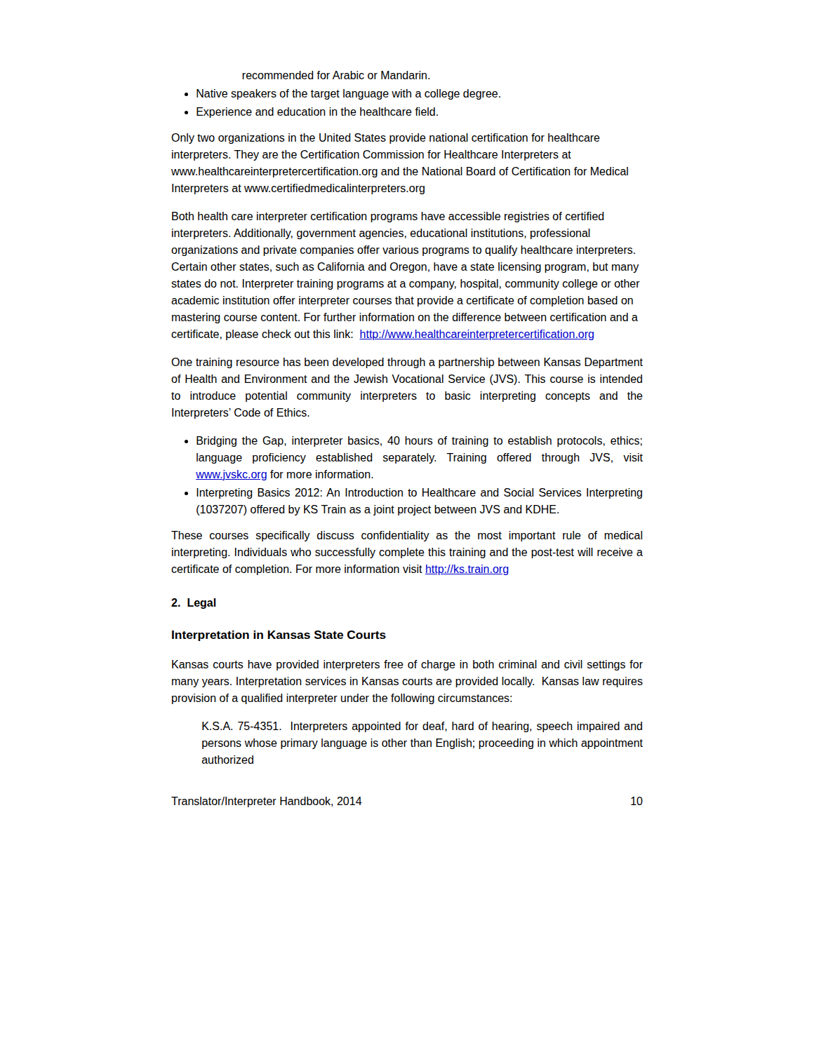recommended for Arabic or Mandarin.
Native speakers of the target language with a college degree.
Experience and education in the healthcare field.
Only two organizations in the United States provide national certification for healthcare interpreters. They are the Certification Commission for Healthcare Interpreters at www.healthcareinterpretercertification.org and the National Board of Certification for Medical Interpreters at www.certifiedmedicalinterpreters.org
Both health care interpreter certification programs have accessible registries of certified interpreters. Additionally, government agencies, educational institutions, professional organizations and private companies offer various programs to qualify healthcare interpreters. Certain other states, such as California and Oregon, have a state licensing program, but many states do not. Interpreter training programs at a company, hospital, community college or other academic institution offer interpreter courses that provide a certificate of completion based on mastering course content. For further information on the difference between certification and a certificate, please check out this link: http://www.healthcareinterpretercertification.org
One training resource has been developed through a partnership between Kansas Department of Health and Environment and the Jewish Vocational Service (JVS). This course is intended to introduce potential community interpreters to basic interpreting concepts and the Interpreters’ Code of Ethics.
Bridging the Gap, interpreter basics, 40 hours of training to establish protocols, ethics; language proficiency established separately. Training offered through JVS, visit www.jvskc.org for more information.
Interpreting Basics 2012: An Introduction to Healthcare and Social Services Interpreting (1037207) offered by KS Train as a joint project between JVS and KDHE.
These courses specifically discuss confidentiality as the most important rule of medical interpreting. Individuals who successfully complete this training and the post-test will receive a certificate of completion. For more information visit http://ks.train.org
2. Legal
Interpretation in Kansas State Courts
Kansas courts have provided interpreters free of charge in both criminal and civil settings for many years. Interpretation services in Kansas courts are provided locally. Kansas law requires provision of a qualified interpreter under the following circumstances:
K.S.A. 75-4351. Interpreters appointed for deaf, hard of hearing, speech impaired and persons whose primary language is other than English; proceeding in which appointment authorized
Translator/Interpreter Handbook, 2014 10